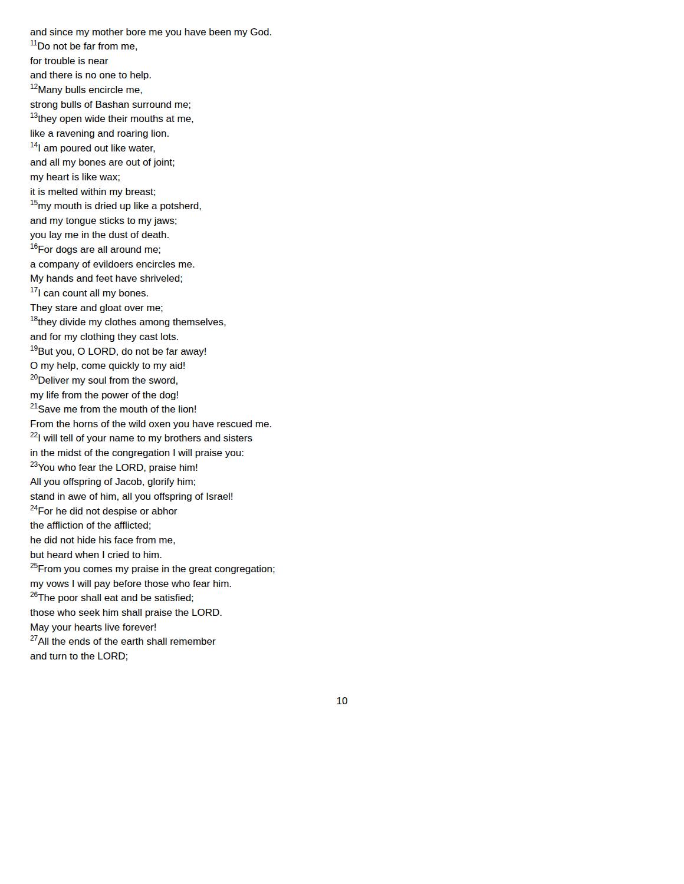and since my mother bore me you have been my God.
11Do not be far from me,
for trouble is near
and there is no one to help.
12Many bulls encircle me,
strong bulls of Bashan surround me;
13they open wide their mouths at me,
like a ravening and roaring lion.
14I am poured out like water,
and all my bones are out of joint;
my heart is like wax;
it is melted within my breast;
15my mouth is dried up like a potsherd,
and my tongue sticks to my jaws;
you lay me in the dust of death.
16For dogs are all around me;
a company of evildoers encircles me.
My hands and feet have shriveled;
17I can count all my bones.
They stare and gloat over me;
18they divide my clothes among themselves,
and for my clothing they cast lots.
19But you, O LORD, do not be far away!
O my help, come quickly to my aid!
20Deliver my soul from the sword,
my life from the power of the dog!
21Save me from the mouth of the lion!
From the horns of the wild oxen you have rescued me.
22I will tell of your name to my brothers and sisters
in the midst of the congregation I will praise you:
23You who fear the LORD, praise him!
All you offspring of Jacob, glorify him;
stand in awe of him, all you offspring of Israel!
24For he did not despise or abhor
the affliction of the afflicted;
he did not hide his face from me,
but heard when I cried to him.
25From you comes my praise in the great congregation;
my vows I will pay before those who fear him.
26The poor shall eat and be satisfied;
those who seek him shall praise the LORD.
May your hearts live forever!
27All the ends of the earth shall remember
and turn to the LORD;
10